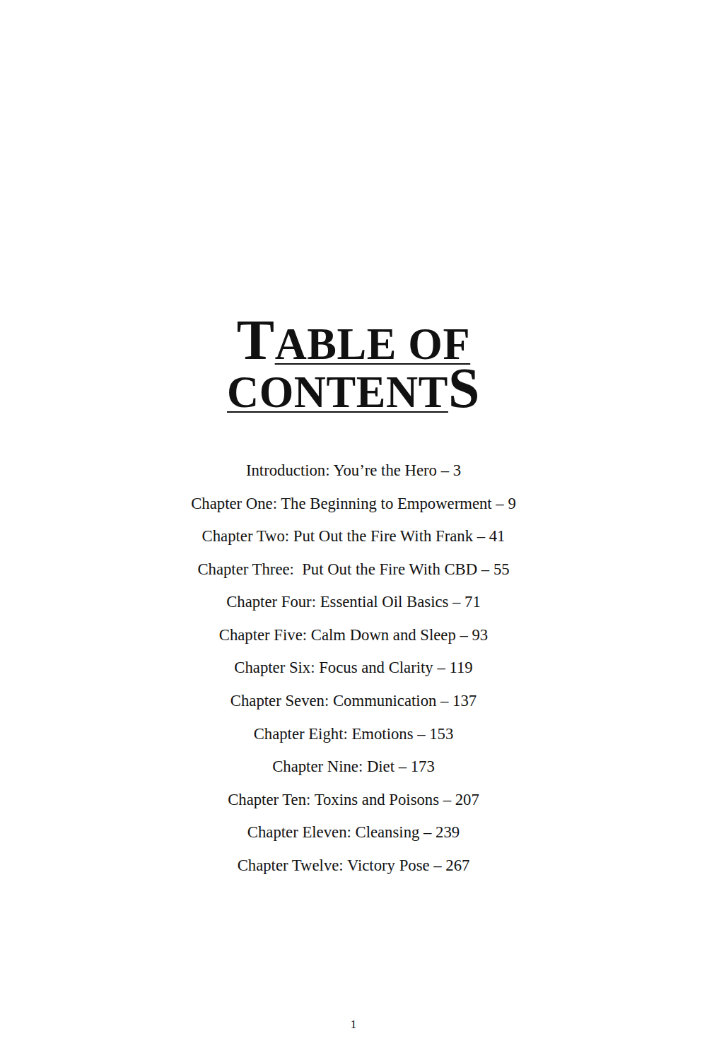TABLE OF CONTENT S
Introduction: You’re the Hero – 3
Chapter One: The Beginning to Empowerment – 9
Chapter Two: Put Out the Fire With Frank – 41
Chapter Three: Put Out the Fire With CBD – 55
Chapter Four: Essential Oil Basics – 71
Chapter Five: Calm Down and Sleep – 93
Chapter Six: Focus and Clarity – 119
Chapter Seven: Communication – 137
Chapter Eight: Emotions – 153
Chapter Nine: Diet – 173
Chapter Ten: Toxins and Poisons – 207
Chapter Eleven: Cleansing – 239
Chapter Twelve: Victory Pose – 267
1